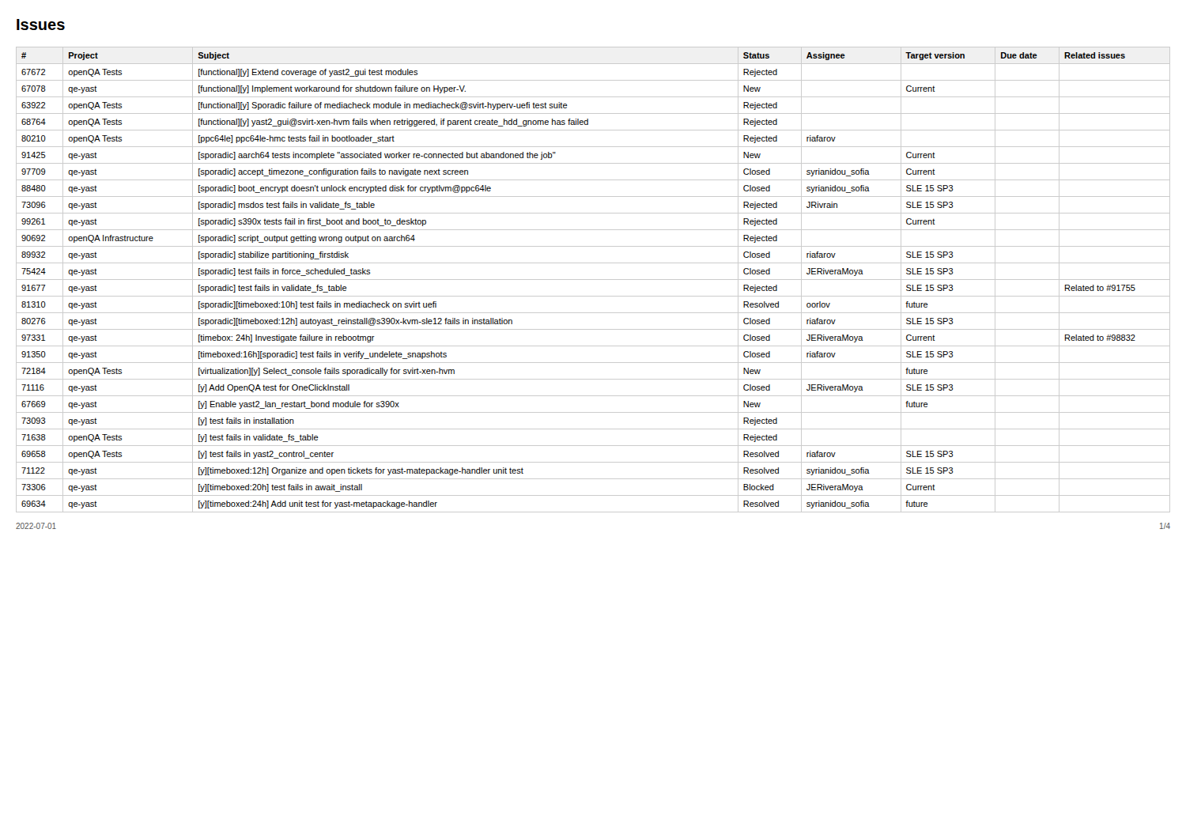Issues
| # | Project | Subject | Status | Assignee | Target version | Due date | Related issues |
| --- | --- | --- | --- | --- | --- | --- | --- |
| 67672 | openQA Tests | [functional][y] Extend coverage of yast2_gui test modules | Rejected | | | | |
| 67078 | qe-yast | [functional][y] Implement workaround for shutdown failure on Hyper-V. | New | | Current | | |
| 63922 | openQA Tests | [functional][y] Sporadic failure of mediacheck module in mediacheck@svirt-hyperv-uefi test suite | Rejected | | | | |
| 68764 | openQA Tests | [functional][y] yast2_gui@svirt-xen-hvm fails when retriggered, if parent create_hdd_gnome has failed | Rejected | | | | |
| 80210 | openQA Tests | [ppc64le] ppc64le-hmc tests fail in bootloader_start | Rejected | riafarov | | | |
| 91425 | qe-yast | [sporadic] aarch64 tests incomplete "associated worker re-connected but abandoned the job" | New | | Current | | |
| 97709 | qe-yast | [sporadic] accept_timezone_configuration fails to navigate next screen | Closed | syrianidou_sofia | Current | | |
| 88480 | qe-yast | [sporadic] boot_encrypt doesn't unlock encrypted disk for cryptlvm@ppc64le | Closed | syrianidou_sofia | SLE 15 SP3 | | |
| 73096 | qe-yast | [sporadic] msdos test fails in validate_fs_table | Rejected | JRivrain | SLE 15 SP3 | | |
| 99261 | qe-yast | [sporadic] s390x tests fail in first_boot and boot_to_desktop | Rejected | | Current | | |
| 90692 | openQA Infrastructure | [sporadic] script_output getting wrong output on aarch64 | Rejected | | | | |
| 89932 | qe-yast | [sporadic] stabilize partitioning_firstdisk | Closed | riafarov | SLE 15 SP3 | | |
| 75424 | qe-yast | [sporadic] test fails in force_scheduled_tasks | Closed | JERiveraMoya | SLE 15 SP3 | | |
| 91677 | qe-yast | [sporadic] test fails in validate_fs_table | Rejected | | SLE 15 SP3 | | Related to #91755 |
| 81310 | qe-yast | [sporadic][timeboxed:10h] test fails in mediacheck on svirt uefi | Resolved | oorlov | future | | |
| 80276 | qe-yast | [sporadic][timeboxed:12h] autoyast_reinstall@s390x-kvm-sle12 fails in installation | Closed | riafarov | SLE 15 SP3 | | |
| 97331 | qe-yast | [timebox: 24h] Investigate failure in rebootmgr | Closed | JERiveraMoya | Current | | Related to #98832 |
| 91350 | qe-yast | [timeboxed:16h][sporadic] test fails in verify_undelete_snapshots | Closed | riafarov | SLE 15 SP3 | | |
| 72184 | openQA Tests | [virtualization][y] Select_console fails sporadically for svirt-xen-hvm | New | | future | | |
| 71116 | qe-yast | [y] Add OpenQA test for OneClickInstall | Closed | JERiveraMoya | SLE 15 SP3 | | |
| 67669 | qe-yast | [y] Enable yast2_lan_restart_bond module for s390x | New | | future | | |
| 73093 | qe-yast | [y] test fails in installation | Rejected | | | | |
| 71638 | openQA Tests | [y] test fails in validate_fs_table | Rejected | | | | |
| 69658 | openQA Tests | [y] test fails in yast2_control_center | Resolved | riafarov | SLE 15 SP3 | | |
| 71122 | qe-yast | [y][timeboxed:12h] Organize and open tickets for yast-matepackage-handler unit test | Resolved | syrianidou_sofia | SLE 15 SP3 | | |
| 73306 | qe-yast | [y][timeboxed:20h] test fails in await_install | Blocked | JERiveraMoya | Current | | |
| 69634 | qe-yast | [y][timeboxed:24h] Add unit test for yast-metapackage-handler | Resolved | syrianidou_sofia | future | | |
2022-07-01 1/4